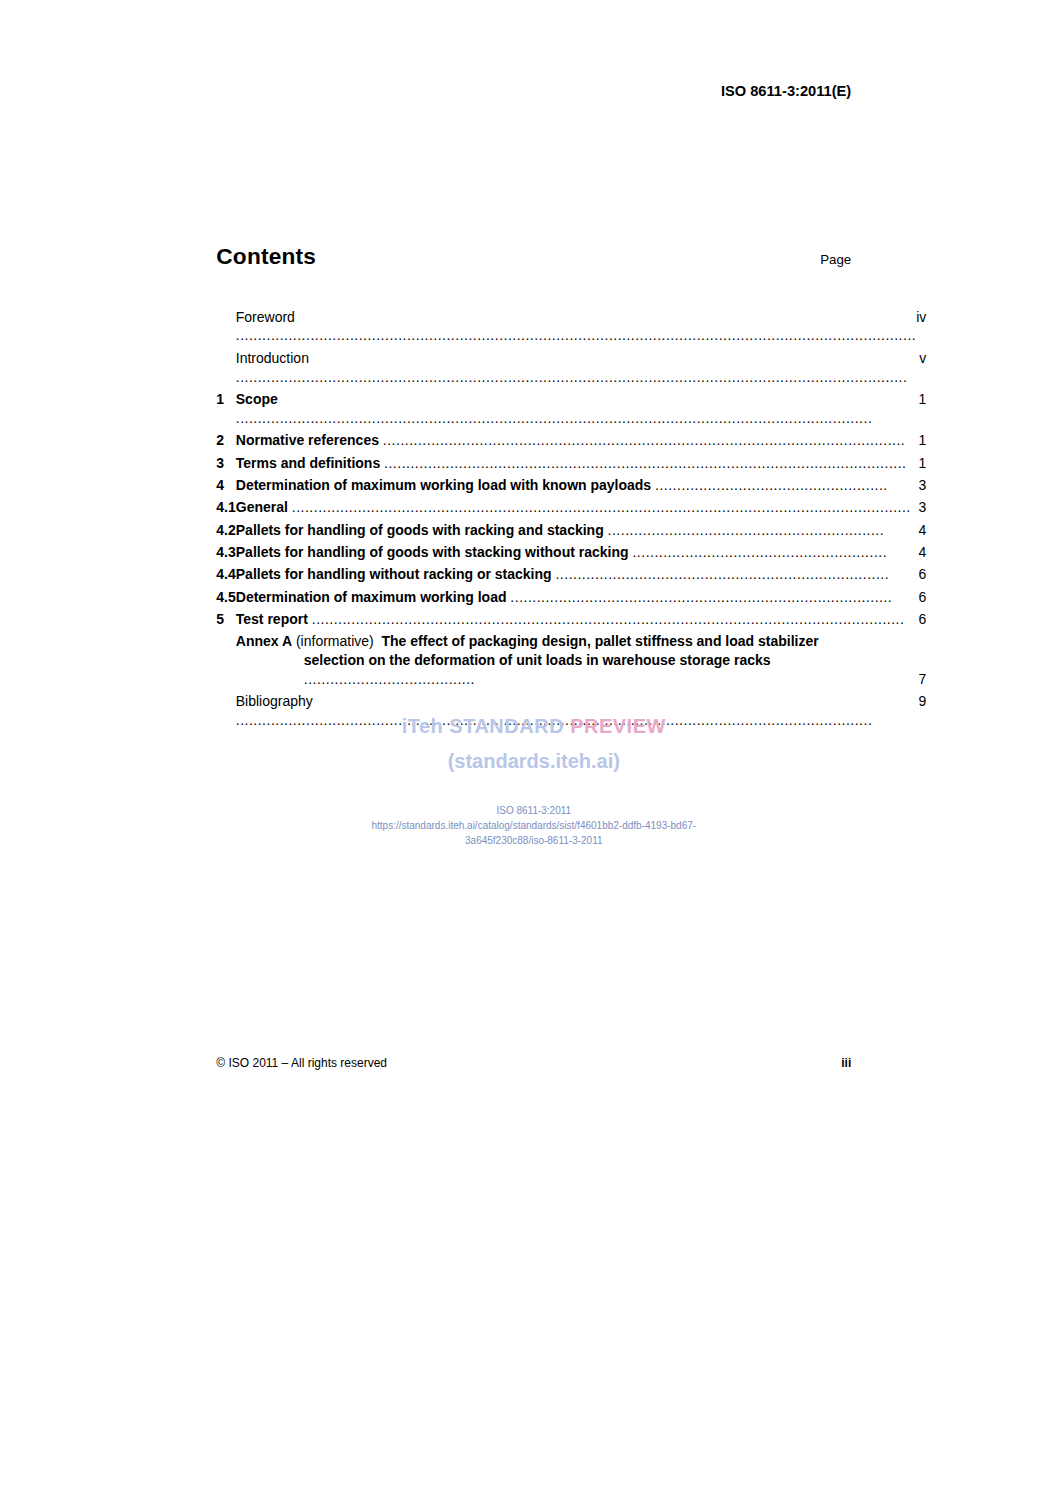ISO 8611-3:2011(E)
Contents
Page
| | Foreword ........................................................................................................................................................... | iv |
| | Introduction ......................................................................................................................................................... | v |
| 1 | Scope ................................................................................................................................................. | 1 |
| 2 | Normative references ....................................................................................................................... | 1 |
| 3 | Terms and definitions ....................................................................................................................... | 1 |
| 4 | Determination of maximum working load with known payloads ..................................................... | 3 |
| 4.1 | General ............................................................................................................................................. | 3 |
| 4.2 | Pallets for handling of goods with racking and stacking ............................................................... | 4 |
| 4.3 | Pallets for handling of goods with stacking without racking .......................................................... | 4 |
| 4.4 | Pallets for handling without racking or stacking ............................................................................ | 6 |
| 4.5 | Determination of maximum working load ....................................................................................... | 6 |
| 5 | Test report ....................................................................................................................................... | 6 |
| | Annex A (informative) The effect of packaging design, pallet stiffness and load stabilizer selection on the deformation of unit loads in warehouse storage racks ....................................... | 7 |
| | Bibliography ................................................................................................................................................. | 9 |
iTeh STANDARD PREVIEW
(standards.iteh.ai)
ISO 8611-3:2011
https://standards.iteh.ai/catalog/standards/sist/f4601bb2-ddfb-4193-bd67-
3a645f230c88/iso-8611-3-2011
© ISO 2011 – All rights reserved iii